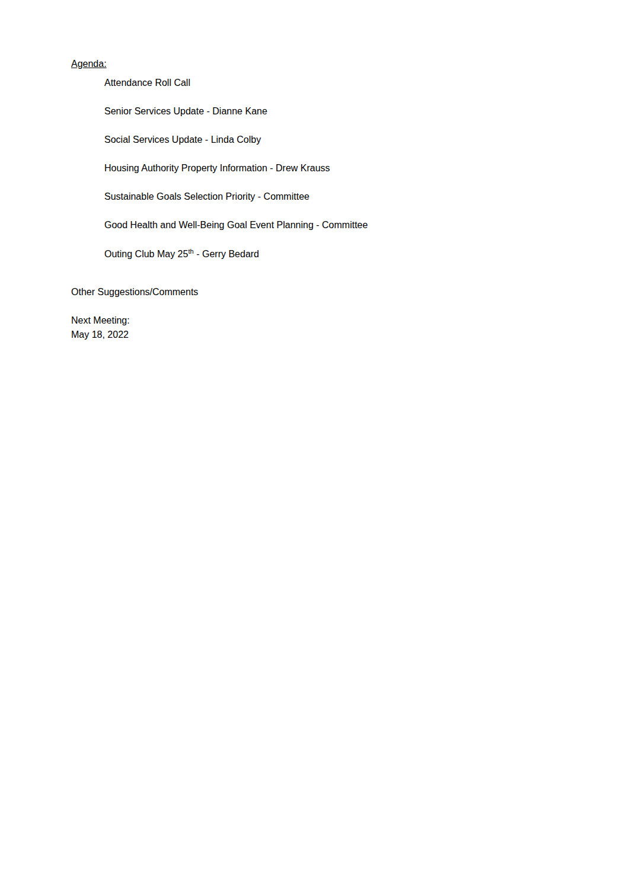Agenda:
Attendance Roll Call
Senior Services Update - Dianne Kane
Social Services Update - Linda Colby
Housing Authority Property Information - Drew Krauss
Sustainable Goals Selection Priority - Committee
Good Health and Well-Being Goal Event Planning - Committee
Outing Club May 25th - Gerry Bedard
Other Suggestions/Comments
Next Meeting:
May 18, 2022